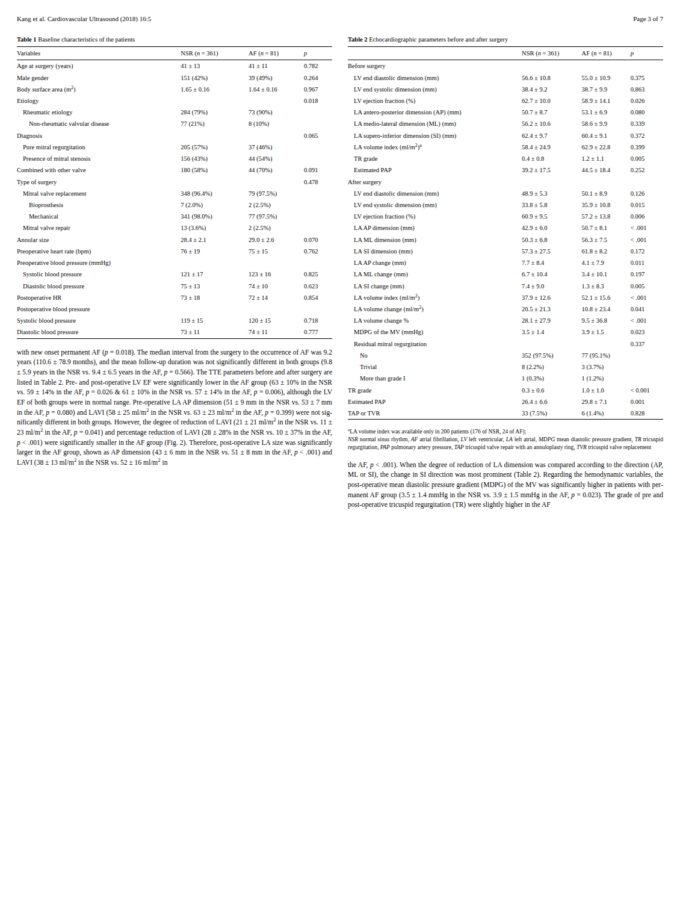Kang et al. Cardiovascular Ultrasound (2018) 16:5 Page 3 of 7
Table 1 Baseline characteristics of the patients
| Variables | NSR ( n = 361) | AF ( n = 81) | p |
| --- | --- | --- | --- |
| Age at surgery (years) | 41 ± 13 | 41 ± 11 | 0.782 |
| Male gender | 151 (42%) | 39 (49%) | 0.264 |
| Body surface area (m 2 ) | 1.65 ± 0.16 | 1.64 ± 0.16 | 0.967 |
| Etiology | | | 0.018 |
| Rheumatic etiology | 284 (79%) | 73 (90%) | |
| Non-rheumatic valvular disease | 77 (21%) | 8 (10%) | |
| Diagnosis | | | 0.065 |
| Pure mitral regurgitation | 205 (57%) | 37 (46%) | |
| Presence of mitral stenosis | 156 (43%) | 44 (54%) | |
| Combined with other valve | 180 (58%) | 44 (70%) | 0.091 |
| Type of surgery | | | 0.478 |
| Mitral valve replacement | 348 (96.4%) | 79 (97.5%) | |
| Bioprosthesis | 7 (2.0%) | 2 (2.5%) | |
| Mechanical | 341 (98.0%) | 77 (97.5%) | |
| Mitral valve repair | 13 (3.6%) | 2 (2.5%) | |
| Annular size | 28.4 ± 2.1 | 29.0 ± 2.6 | 0.070 |
| Preoperative heart rate (bpm) | 76 ± 19 | 75 ± 15 | 0.762 |
| Preoperative blood pressure (mmHg) | | | |
| Systolic blood pressure | 121 ± 17 | 123 ± 16 | 0.825 |
| Diastolic blood pressure | 75 ± 13 | 74 ± 10 | 0.623 |
| Postoperative HR | 73 ± 18 | 72 ± 14 | 0.854 |
| Postoperative blood pressure | | | |
| Systolic blood pressure | 119 ± 15 | 120 ± 15 | 0.718 |
| Diastolic blood pressure | 73 ± 11 | 74 ± 11 | 0.777 |
with new onset permanent AF (p = 0.018). The median interval from the surgery to the occurrence of AF was 9.2 years (110.6 ± 78.9 months), and the mean follow-up duration was not significantly different in both groups (9.8 ± 5.9 years in the NSR vs. 9.4 ± 6.5 years in the AF, p = 0.566). The TTE parameters before and after surgery are listed in Table 2. Pre- and post-operative LV EF were significantly lower in the AF group (63 ± 10% in the NSR vs. 59 ± 14% in the AF, p = 0.026 & 61 ± 10% in the NSR vs. 57 ± 14% in the AF, p = 0.006), although the LV EF of both groups were in normal range. Pre-operative LA AP dimension (51 ± 9 mm in the NSR vs. 53 ± 7 mm in the AF, p = 0.080) and LAVI (58 ± 25 ml/m2 in the NSR vs. 63 ± 23 ml/m2 in the AF, p = 0.399) were not significantly different in both groups. However, the degree of reduction of LAVI (21 ± 21 ml/m2 in the NSR vs. 11 ± 23 ml/m2 in the AF, p = 0.041) and percentage reduction of LAVI (28 ± 28% in the NSR vs. 10 ± 37% in the AF, p < .001) were significantly smaller in the AF group (Fig. 2). Therefore, post-operative LA size was significantly larger in the AF group, shown as AP dimension (43 ± 6 mm in the NSR vs. 51 ± 8 mm in the AF, p < .001) and LAVI (38 ± 13 ml/m2 in the NSR vs. 52 ± 16 ml/m2 in
Table 2 Echocardiographic parameters before and after surgery
| | NSR ( n = 361) | AF ( n = 81) | p |
| --- | --- | --- | --- |
| Before surgery | | | |
| LV end diastolic dimension (mm) | 56.6 ± 10.8 | 55.0 ± 10.9 | 0.375 |
| LV end systolic dimension (mm) | 38.4 ± 9.2 | 38.7 ± 9.9 | 0.863 |
| LV ejection fraction (%) | 62.7 ± 10.0 | 58.9 ± 14.1 | 0.026 |
| LA antero-posterior dimension (AP) (mm) | 50.7 ± 8.7 | 53.1 ± 6.9 | 0.080 |
| LA medio-lateral dimension (ML) (mm) | 56.2 ± 10.6 | 58.6 ± 9.9 | 0.339 |
| LA supero-inferior dimension (SI) (mm) | 62.4 ± 9.7 | 60.4 ± 9.1 | 0.372 |
| LA volume index (ml/m 2 ) a | 58.4 ± 24.9 | 62.9 ± 22.8 | 0.399 |
| TR grade | 0.4 ± 0.8 | 1.2 ± 1.1 | 0.005 |
| Estimated PAP | 39.2 ± 17.5 | 44.5 ± 18.4 | 0.252 |
| After surgery | | | |
| LV end diastolic dimension (mm) | 48.9 ± 5.3 | 50.1 ± 8.9 | 0.126 |
| LV end systolic dimension (mm) | 33.8 ± 5.8 | 35.9 ± 10.8 | 0.015 |
| LV ejection fraction (%) | 60.9 ± 9.5 | 57.2 ± 13.8 | 0.006 |
| LA AP dimension (mm) | 42.9 ± 6.0 | 50.7 ± 8.1 | < .001 |
| LA ML dimension (mm) | 50.3 ± 6.8 | 56.3 ± 7.5 | < .001 |
| LA SI dimension (mm) | 57.3 ± 27.5 | 61.8 ± 8.2 | 0.172 |
| LA AP change (mm) | 7.7 ± 8.4 | 4.1 ± 7.9 | 0.011 |
| LA ML change (mm) | 6.7 ± 10.4 | 3.4 ± 10.1 | 0.197 |
| LA SI change (mm) | 7.4 ± 9.0 | 1.3 ± 8.3 | 0.005 |
| LA volume index (ml/m 2 ) | 37.9 ± 12.6 | 52.1 ± 15.6 | < .001 |
| LA volume change (ml/m 2 ) | 20.5 ± 21.3 | 10.8 ± 23.4 | 0.041 |
| LA volume change % | 28.1 ± 27.9 | 9.5 ± 36.8 | < .001 |
| MDPG of the MV (mmHg) | 3.5 ± 1.4 | 3.9 ± 1.5 | 0.023 |
| Residual mitral regurgitation | | | 0.337 |
| No | 352 (97.5%) | 77 (95.1%) | |
| Trivial | 8 (2.2%) | 3 (3.7%) | |
| More than grade I | 1 (0.3%) | 1 (1.2%) | |
| TR grade | 0.3 ± 0.6 | 1.0 ± 1.0 | < 0.001 |
| Estimated PAP | 26.4 ± 6.6 | 29.8 ± 7.1 | 0.001 |
| TAP or TVR | 33 (7.5%) | 6 (1.4%) | 0.828 |
aLA volume index was available only in 200 patients (176 of NSR, 24 of AF);
NSR normal sinus rhythm, AF atrial fibrillation, LV left ventricular, LA left atrial, MDPG mean diastolic pressure gradient, TR tricuspid regurgitation, PAP pulmonary artery pressure, TAP tricuspid valve repair with an annuloplasty ring, TVR tricuspid valve replacement
the AF, p < .001). When the degree of reduction of LA dimension was compared according to the direction (AP, ML or SI), the change in SI direction was most prominent (Table 2). Regarding the hemodynamic variables, the post-operative mean diastolic pressure gradient (MDPG) of the MV was significantly higher in patients with permanent AF group (3.5 ± 1.4 mmHg in the NSR vs. 3.9 ± 1.5 mmHg in the AF, p = 0.023). The grade of pre and post-operative tricuspid regurgitation (TR) were slightly higher in the AF